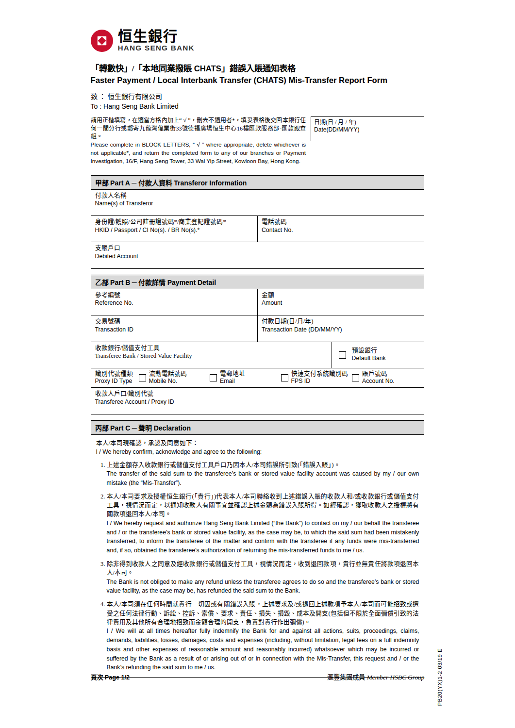恒生銀行
HANG SENG BANK
「轉數快」/「本地同業撥賬 CHATS」錯誤入賬通知表格
Faster Payment / Local Interbank Transfer (CHATS) Mis-Transfer Report Form
致 ： 恒生銀行有限公司
To : Hang Seng Bank Limited
請用正楷填寫，在適當方格內加上“ √ ”，刪去不適用者*，填妥表格後交回本銀行任何一間分行或郵寄九龍灣偉業街33號德福廣場恒生中心16樓匯款服務部-匯款跟查組。
Please complete in BLOCK LETTERS, “ √ ” where appropriate, delete whichever is not applicable*, and return the completed form to any of our branches or Payment Investigation, 16/F, Hang Seng Tower, 33 Wai Yip Street, Kowloon Bay, Hong Kong.
日期(日 / 月 / 年)
Date(DD/MM/YY)
甲部 Part A ─ 付款人資料 Transferor Information
付款人名稱
Name(s) of Transferor
身份證/護照/公司註冊證號碼*/商業登記證號碼*
HKID / Passport / CI No(s). / BR No(s).*
電話號碼
Contact No.
支賬戶口
Debited Account
乙部 Part B ─ 付款詳情 Payment Detail
參考編號
Reference No.
金額
Amount
交易號碼
Transaction ID
付款日期(日/月/年)
Transaction Date (DD/MM/YY)
收款銀行/儲值支付工具
Transferee Bank / Stored Value Facility
預設銀行
Default Bank
識別代號種類
Proxy ID Type
流動電話號碼
Mobile No.
電郵地址
Email
快速支付系統識別碼
FPS ID
賬戶號碼
Account No.
收款人戶口/識別代號
Transferee Account / Proxy ID
丙部 Part C ─ 聲明 Declaration
本人/本司現確認，承認及同意如下：
I / We hereby confirm, acknowledge and agree to the following:
上述金額存入收款銀行或儲值支付工具戶口乃因本人/本司錯誤所引致(「錯誤入賬」)。
The transfer of the said sum to the transferee’s bank or stored value facility account was caused by my / our own mistake (the “Mis-Transfer”).
本人/本司要求及授權恒生銀行(「貴行」)代表本人/本司聯絡收到上述錯誤入賬的收款人和/或收款銀行或儲值支付工具，視情況而定，以通知收款人有關事宜並確認上述金額為錯誤入賬所得。如經確認，獲取收款人之授權將有關款項退回本人/本司。
I / We hereby request and authorize Hang Seng Bank Limited (“the Bank”) to contact on my / our behalf the transferee and / or the transferee’s bank or stored value facility, as the case may be, to which the said sum had been mistakenly transferred, to inform the transferee of the matter and confirm with the transferee if any funds were mis-transferred and, if so, obtained the transferee’s authorization of returning the mis-transferred funds to me / us.
除非得到收款人之同意及經收款銀行或儲值支付工具，視情況而定，收到退回款項，貴行並無責任將款項退回本人/本司。
The Bank is not obliged to make any refund unless the transferee agrees to do so and the transferee’s bank or stored value facility, as the case may be, has refunded the said sum to the Bank.
本人/本司須在任何時間就貴行一切因或有關錯誤入賬，上述要求及/或退回上述款項予本人/本司而可能招致或遭受之任何法律行動、訴訟、控訴、索償、要求、責任、損失、損毀、成本及開支(包括但不限於全面彌償引致的法律費用及其他所有合理地招致而金額合理的開支，負責對貴行作出彌償)。
I / We will at all times hereafter fully indemnify the Bank for and against all actions, suits, proceedings, claims, demands, liabilities, losses, damages, costs and expenses (including, without limitation, legal fees on a full indemnity basis and other expenses of reasonable amount and reasonably incurred) whatsoever which may be incurred or suffered by the Bank as a result of or arising out of or in connection with the Mis-Transfer, this request and / or the Bank’s refunding the said sum to me / us.
PB20(YX)1-2 03/19 E
頁次 Page 1/2
滙豐集團成員 Member HSBC Group